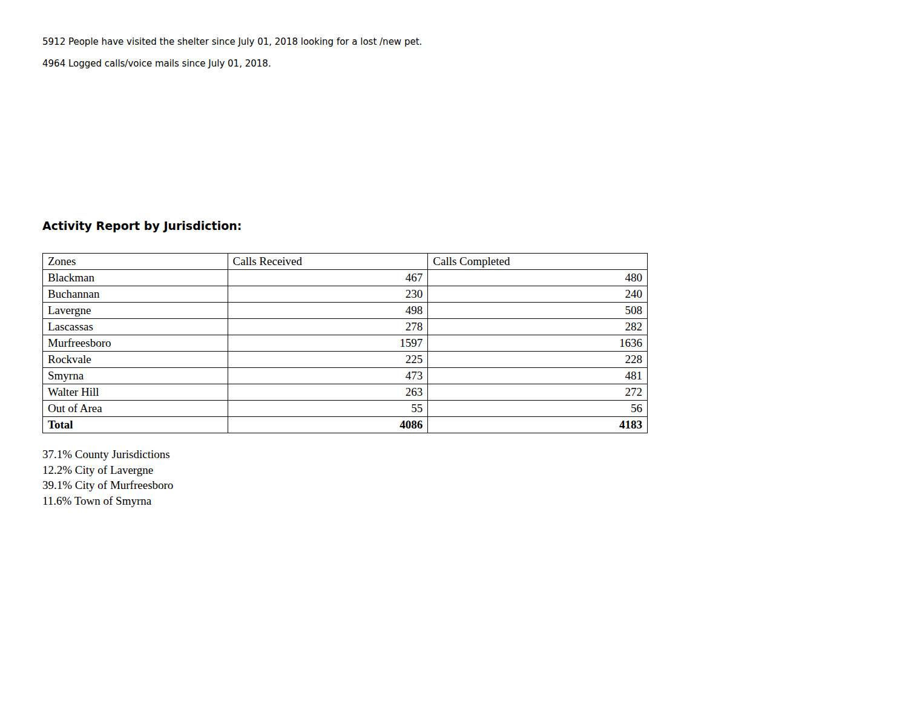5912 People have visited the shelter since July 01, 2018 looking for a lost /new pet.
4964 Logged calls/voice mails since July 01, 2018.
Activity Report by Jurisdiction:
| Zones | Calls Received | Calls Completed |
| --- | --- | --- |
| Blackman | 467 | 480 |
| Buchannan | 230 | 240 |
| Lavergne | 498 | 508 |
| Lascassas | 278 | 282 |
| Murfreesboro | 1597 | 1636 |
| Rockvale | 225 | 228 |
| Smyrna | 473 | 481 |
| Walter Hill | 263 | 272 |
| Out of Area | 55 | 56 |
| Total | 4086 | 4183 |
37.1% County Jurisdictions
12.2% City of Lavergne
39.1% City of Murfreesboro
11.6% Town of Smyrna